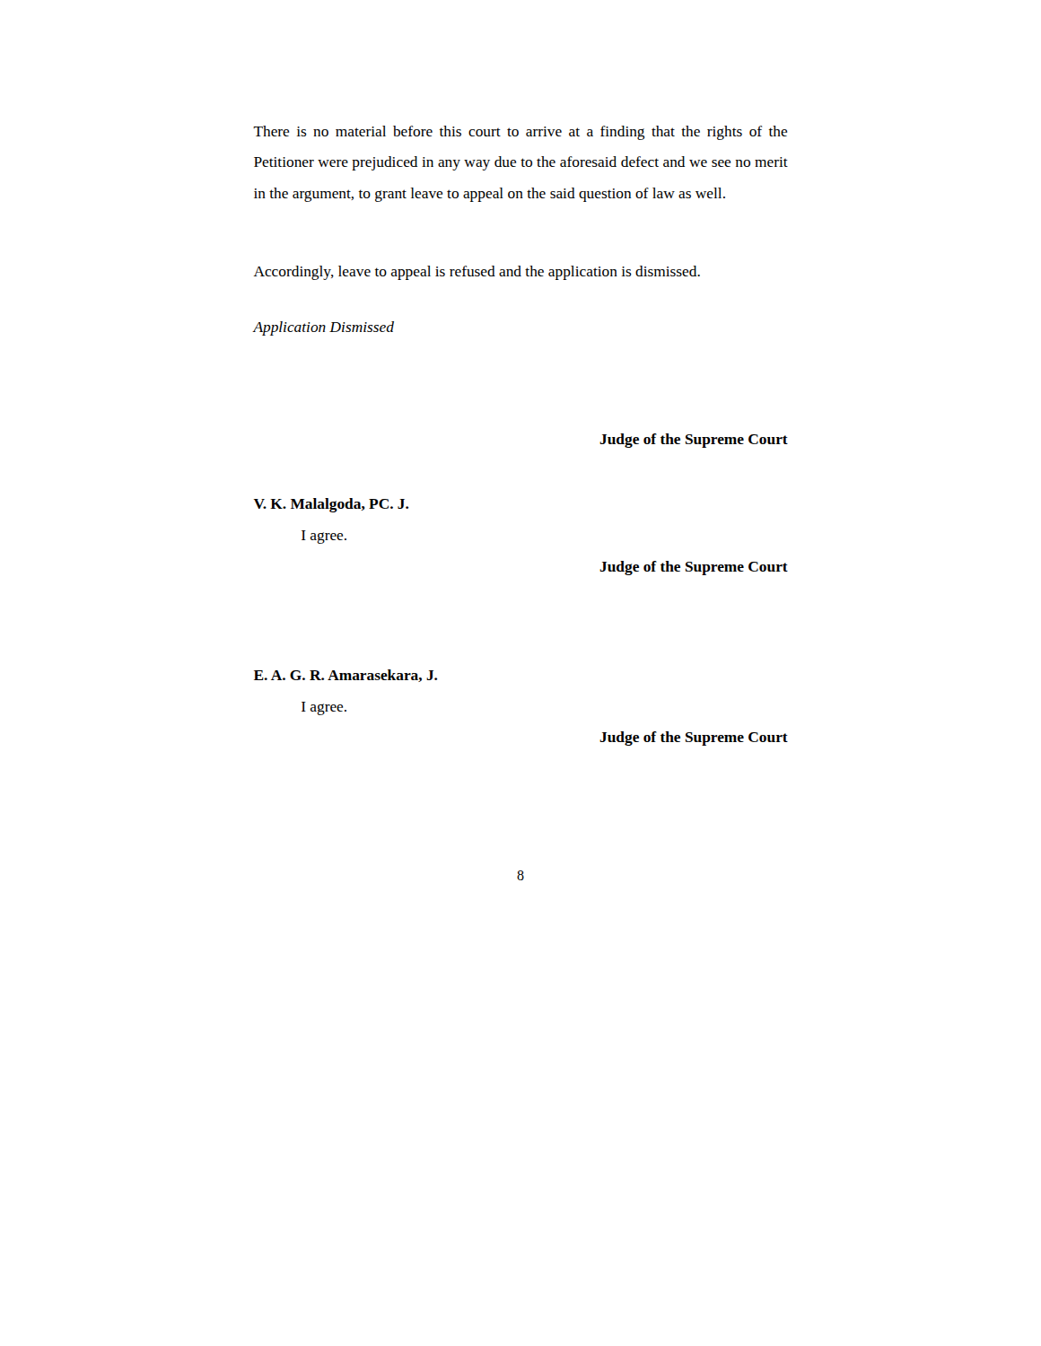There is no material before this court to arrive at a finding that the rights of the Petitioner were prejudiced in any way due to the aforesaid defect and we see no merit in the argument, to grant leave to appeal on the said question of law as well.
Accordingly, leave to appeal is refused and the application is dismissed.
Application Dismissed
Judge of the Supreme Court
V. K. Malalgoda, PC. J.
I agree.
Judge of the Supreme Court
E. A. G. R. Amarasekara, J.
I agree.
Judge of the Supreme Court
8